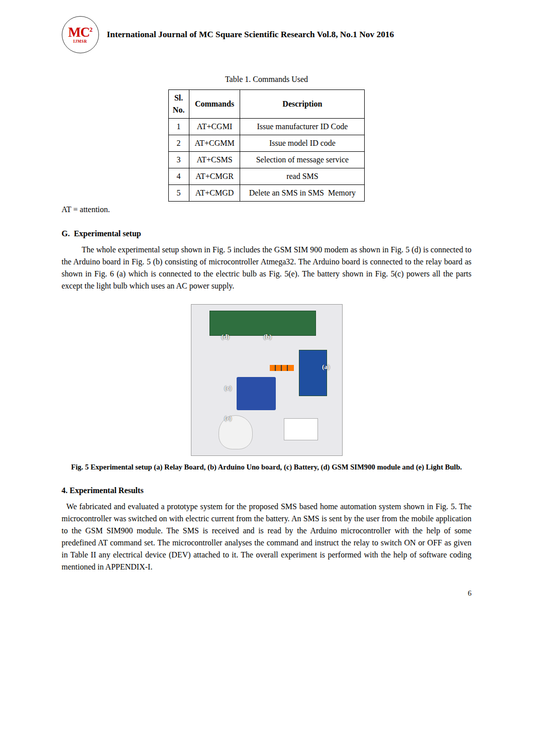MC2
IJMSR
International Journal of MC Square Scientific Research Vol.8, No.1 Nov 2016
Table 1. Commands Used
| Sl. No. | Commands | Description |
| --- | --- | --- |
| 1 | AT+CGMI | Issue manufacturer ID Code |
| 2 | AT+CGMM | Issue model ID code |
| 3 | AT+CSMS | Selection of message service |
| 4 | AT+CMGR | read SMS |
| 5 | AT+CMGD | Delete an SMS in SMS Memory |
AT = attention.
G. Experimental setup
The whole experimental setup shown in Fig. 5 includes the GSM SIM 900 modem as shown in Fig. 5 (d) is connected to the Arduino board in Fig. 5 (b) consisting of microcontroller Atmega32. The Arduino board is connected to the relay board as shown in Fig. 6 (a) which is connected to the electric bulb as Fig. 5(e). The battery shown in Fig. 5(c) powers all the parts except the light bulb which uses an AC power supply.
(a) (b) (c) (d) (e)
Fig. 5 Experimental setup (a) Relay Board, (b) Arduino Uno board, (c) Battery, (d) GSM SIM900 module and (e) Light Bulb.
4. Experimental Results
We fabricated and evaluated a prototype system for the proposed SMS based home automation system shown in Fig. 5. The microcontroller was switched on with electric current from the battery. An SMS is sent by the user from the mobile application to the GSM SIM900 module. The SMS is received and is read by the Arduino microcontroller with the help of some predefined AT command set. The microcontroller analyses the command and instruct the relay to switch ON or OFF as given in Table II any electrical device (DEV) attached to it. The overall experiment is performed with the help of software coding mentioned in APPENDIX-I.
6